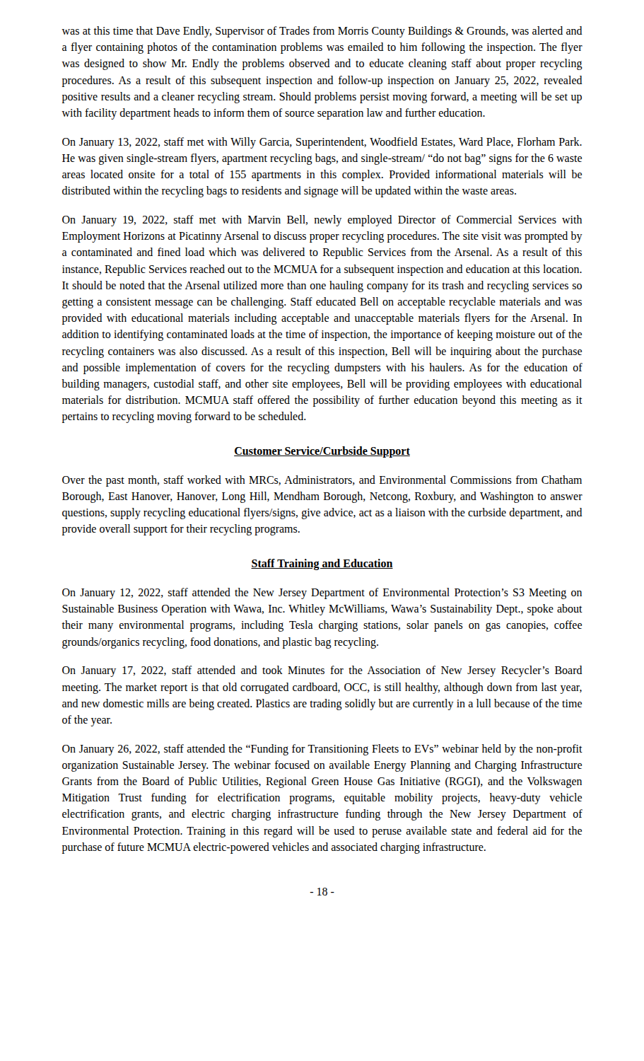was at this time that Dave Endly, Supervisor of Trades from Morris County Buildings & Grounds, was alerted and a flyer containing photos of the contamination problems was emailed to him following the inspection. The flyer was designed to show Mr. Endly the problems observed and to educate cleaning staff about proper recycling procedures. As a result of this subsequent inspection and follow-up inspection on January 25, 2022, revealed positive results and a cleaner recycling stream. Should problems persist moving forward, a meeting will be set up with facility department heads to inform them of source separation law and further education.
On January 13, 2022, staff met with Willy Garcia, Superintendent, Woodfield Estates, Ward Place, Florham Park. He was given single-stream flyers, apartment recycling bags, and single-stream/ “do not bag” signs for the 6 waste areas located onsite for a total of 155 apartments in this complex. Provided informational materials will be distributed within the recycling bags to residents and signage will be updated within the waste areas.
On January 19, 2022, staff met with Marvin Bell, newly employed Director of Commercial Services with Employment Horizons at Picatinny Arsenal to discuss proper recycling procedures. The site visit was prompted by a contaminated and fined load which was delivered to Republic Services from the Arsenal. As a result of this instance, Republic Services reached out to the MCMUA for a subsequent inspection and education at this location. It should be noted that the Arsenal utilized more than one hauling company for its trash and recycling services so getting a consistent message can be challenging. Staff educated Bell on acceptable recyclable materials and was provided with educational materials including acceptable and unacceptable materials flyers for the Arsenal. In addition to identifying contaminated loads at the time of inspection, the importance of keeping moisture out of the recycling containers was also discussed. As a result of this inspection, Bell will be inquiring about the purchase and possible implementation of covers for the recycling dumpsters with his haulers. As for the education of building managers, custodial staff, and other site employees, Bell will be providing employees with educational materials for distribution. MCMUA staff offered the possibility of further education beyond this meeting as it pertains to recycling moving forward to be scheduled.
Customer Service/Curbside Support
Over the past month, staff worked with MRCs, Administrators, and Environmental Commissions from Chatham Borough, East Hanover, Hanover, Long Hill, Mendham Borough, Netcong, Roxbury, and Washington to answer questions, supply recycling educational flyers/signs, give advice, act as a liaison with the curbside department, and provide overall support for their recycling programs.
Staff Training and Education
On January 12, 2022, staff attended the New Jersey Department of Environmental Protection’s S3 Meeting on Sustainable Business Operation with Wawa, Inc. Whitley McWilliams, Wawa’s Sustainability Dept., spoke about their many environmental programs, including Tesla charging stations, solar panels on gas canopies, coffee grounds/organics recycling, food donations, and plastic bag recycling.
On January 17, 2022, staff attended and took Minutes for the Association of New Jersey Recycler’s Board meeting. The market report is that old corrugated cardboard, OCC, is still healthy, although down from last year, and new domestic mills are being created. Plastics are trading solidly but are currently in a lull because of the time of the year.
On January 26, 2022, staff attended the “Funding for Transitioning Fleets to EVs” webinar held by the non-profit organization Sustainable Jersey. The webinar focused on available Energy Planning and Charging Infrastructure Grants from the Board of Public Utilities, Regional Green House Gas Initiative (RGGI), and the Volkswagen Mitigation Trust funding for electrification programs, equitable mobility projects, heavy-duty vehicle electrification grants, and electric charging infrastructure funding through the New Jersey Department of Environmental Protection. Training in this regard will be used to peruse available state and federal aid for the purchase of future MCMUA electric-powered vehicles and associated charging infrastructure.
- 18 -